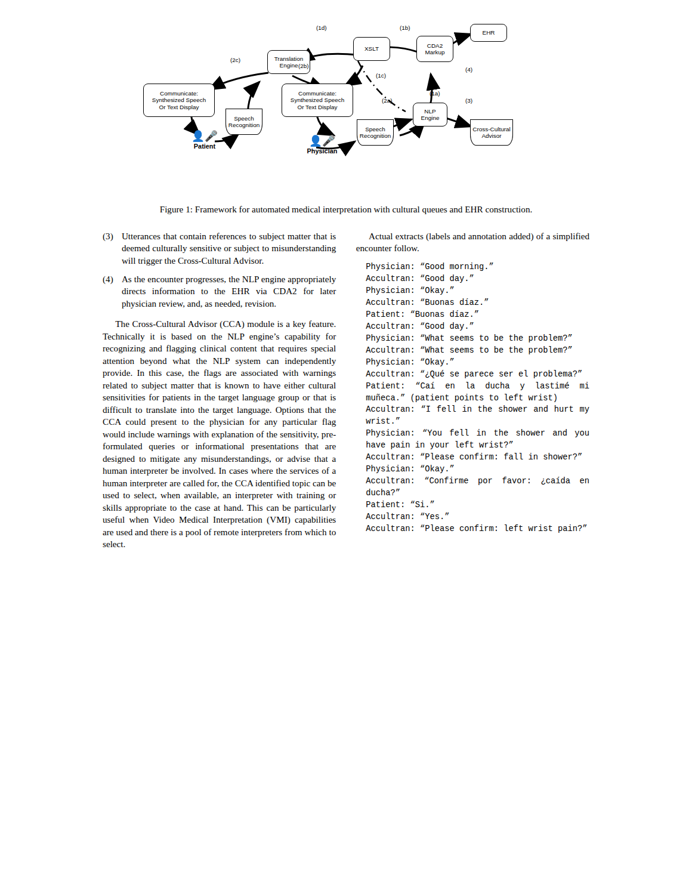XSLT
CDA2
Markup
EHR
Translation
Engine
NLP
Engine
Communicate:
Synthesized Speech
Or Text Display
Communicate:
Synthesized Speech
Or Text Display
Speech
Recognition
Speech
Recognition
Cross-Cultural
Advisor
(1d) (1b) (1c) (1a) (4) (3) (2c) (2b) (2a)
👤🎤
Patient
👤🎤
Physician
Figure 1: Framework for automated medical interpretation with cultural queues and EHR construction.
(3) Utterances that contain references to subject matter that is deemed culturally sensitive or subject to misunderstanding will trigger the Cross-Cultural Advisor.
(4) As the encounter progresses, the NLP engine appropriately directs information to the EHR via CDA2 for later physician review, and, as needed, revision.
The Cross-Cultural Advisor (CCA) module is a key feature. Technically it is based on the NLP engine’s capability for recognizing and flagging clinical content that requires special attention beyond what the NLP system can independently provide. In this case, the flags are associated with warnings related to subject matter that is known to have either cultural sensitivities for patients in the target language group or that is difficult to translate into the target language. Options that the CCA could present to the physician for any particular flag would include warnings with explanation of the sensitivity, pre-formulated queries or informational presentations that are designed to mitigate any misunderstandings, or advise that a human interpreter be involved. In cases where the services of a human interpreter are called for, the CCA identified topic can be used to select, when available, an interpreter with training or skills appropriate to the case at hand. This can be particularly useful when Video Medical Interpretation (VMI) capabilities are used and there is a pool of remote interpreters from which to select.
Actual extracts (labels and annotation added) of a simplified encounter follow.
Physician: “Good morning.” Accultran: “Good day.” Physician: “Okay.” Accultran: “Buonas díaz.” Patient: “Buonas díaz.” Accultran: “Good day.” Physician: “What seems to be the problem?” Accultran: “What seems to be the problem?” Physician: “Okay.” Accultran: “¿Qué se parece ser el problema?” Patient: “Caí en la ducha y lastimé mi muñeca.” (patient points to left wrist) Accultran: “I fell in the shower and hurt my wrist.” Physician: “You fell in the shower and you have pain in your left wrist?” Accultran: “Please confirm: fall in shower?” Physician: “Okay.” Accultran: “Confirme por favor: ¿caída en ducha?” Patient: “Si.” Accultran: “Yes.” Accultran: “Please confirm: left wrist pain?”